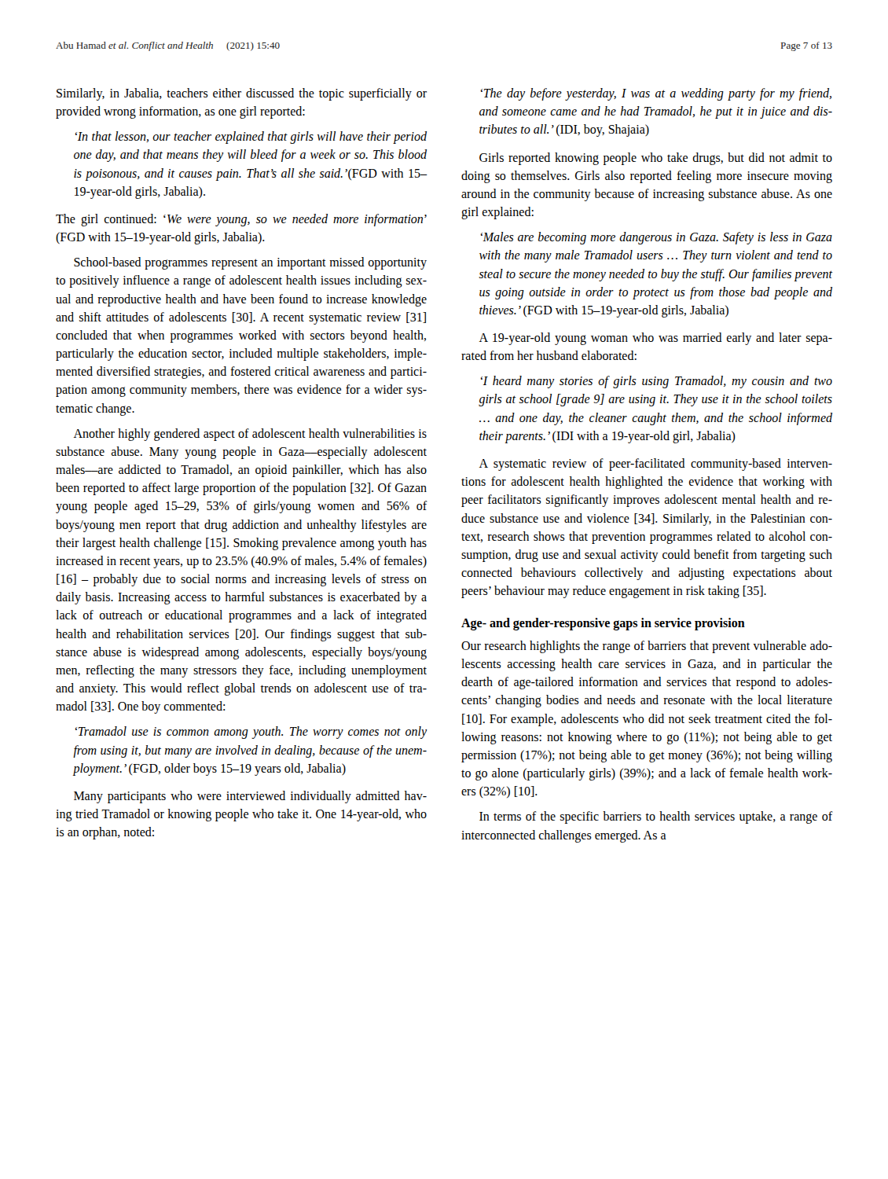Abu Hamad et al. Conflict and Health (2021) 15:40 Page 7 of 13
Similarly, in Jabalia, teachers either discussed the topic superficially or provided wrong information, as one girl reported:
‘In that lesson, our teacher explained that girls will have their period one day, and that means they will bleed for a week or so. This blood is poisonous, and it causes pain. That’s all she said.’(FGD with 15–19-year-old girls, Jabalia).
The girl continued: ‘We were young, so we needed more information’ (FGD with 15–19-year-old girls, Jabalia).
School-based programmes represent an important missed opportunity to positively influence a range of adolescent health issues including sexual and reproductive health and have been found to increase knowledge and shift attitudes of adolescents [30]. A recent systematic review [31] concluded that when programmes worked with sectors beyond health, particularly the education sector, included multiple stakeholders, implemented diversified strategies, and fostered critical awareness and participation among community members, there was evidence for a wider systematic change.
Another highly gendered aspect of adolescent health vulnerabilities is substance abuse. Many young people in Gaza––especially adolescent males––are addicted to Tramadol, an opioid painkiller, which has also been reported to affect large proportion of the population [32]. Of Gazan young people aged 15–29, 53% of girls/young women and 56% of boys/young men report that drug addiction and unhealthy lifestyles are their largest health challenge [15]. Smoking prevalence among youth has increased in recent years, up to 23.5% (40.9% of males, 5.4% of females) [16] – probably due to social norms and increasing levels of stress on daily basis. Increasing access to harmful substances is exacerbated by a lack of outreach or educational programmes and a lack of integrated health and rehabilitation services [20]. Our findings suggest that substance abuse is widespread among adolescents, especially boys/young men, reflecting the many stressors they face, including unemployment and anxiety. This would reflect global trends on adolescent use of tramadol [33]. One boy commented:
‘Tramadol use is common among youth. The worry comes not only from using it, but many are involved in dealing, because of the unemployment.’ (FGD, older boys 15–19 years old, Jabalia)
Many participants who were interviewed individually admitted having tried Tramadol or knowing people who take it. One 14-year-old, who is an orphan, noted:
‘The day before yesterday, I was at a wedding party for my friend, and someone came and he had Tramadol, he put it in juice and distributes to all.’ (IDI, boy, Shajaia)
Girls reported knowing people who take drugs, but did not admit to doing so themselves. Girls also reported feeling more insecure moving around in the community because of increasing substance abuse. As one girl explained:
‘Males are becoming more dangerous in Gaza. Safety is less in Gaza with the many male Tramadol users … They turn violent and tend to steal to secure the money needed to buy the stuff. Our families prevent us going outside in order to protect us from those bad people and thieves.’ (FGD with 15–19-year-old girls, Jabalia)
A 19-year-old young woman who was married early and later separated from her husband elaborated:
‘I heard many stories of girls using Tramadol, my cousin and two girls at school [grade 9] are using it. They use it in the school toilets … and one day, the cleaner caught them, and the school informed their parents.’ (IDI with a 19-year-old girl, Jabalia)
A systematic review of peer-facilitated community-based interventions for adolescent health highlighted the evidence that working with peer facilitators significantly improves adolescent mental health and reduce substance use and violence [34]. Similarly, in the Palestinian context, research shows that prevention programmes related to alcohol consumption, drug use and sexual activity could benefit from targeting such connected behaviours collectively and adjusting expectations about peers’ behaviour may reduce engagement in risk taking [35].
Age- and gender-responsive gaps in service provision
Our research highlights the range of barriers that prevent vulnerable adolescents accessing health care services in Gaza, and in particular the dearth of age-tailored information and services that respond to adolescents’ changing bodies and needs and resonate with the local literature [10]. For example, adolescents who did not seek treatment cited the following reasons: not knowing where to go (11%); not being able to get permission (17%); not being able to get money (36%); not being willing to go alone (particularly girls) (39%); and a lack of female health workers (32%) [10].
In terms of the specific barriers to health services uptake, a range of interconnected challenges emerged. As a